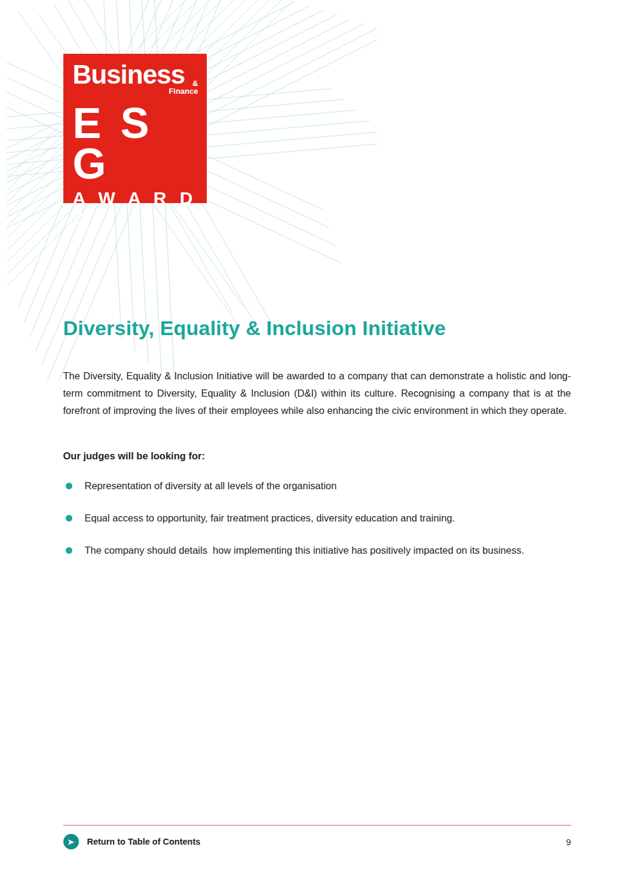Business&
Finance
E S G
A W A R D S
Diversity, Equality & Inclusion Initiative
The Diversity, Equality & Inclusion Initiative will be awarded to a company that can demonstrate a holistic and long-term commitment to Diversity, Equality & Inclusion (D&I) within its culture. Recognising a company that is at the forefront of improving the lives of their employees while also enhancing the civic environment in which they operate.
Our judges will be looking for:
Representation of diversity at all levels of the organisation
Equal access to opportunity, fair treatment practices, diversity education and training.
The company should details how implementing this initiative has positively impacted on its business.
➤ Return to Table of Contents 9